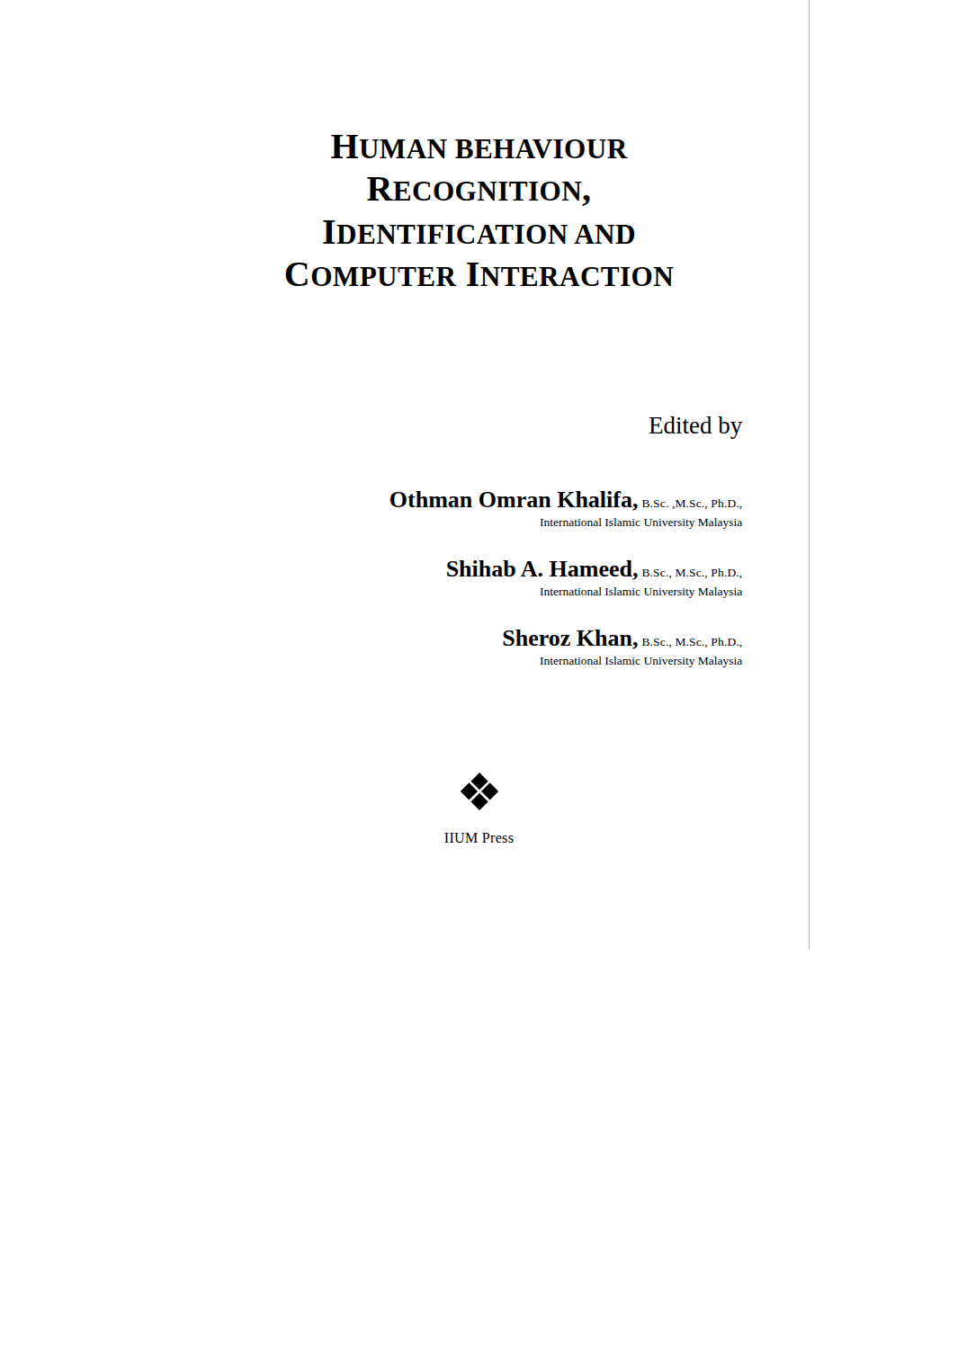HUMAN BEHAVIOUR
RECOGNITION,
IDENTIFICATION AND
COMPUTER INTERACTION
Edited by
Othman Omran Khalifa, B.Sc. ,M.Sc., Ph.D., International Islamic University Malaysia
Shihab A. Hameed, B.Sc., M.Sc., Ph.D., International Islamic University Malaysia
Sheroz Khan, B.Sc., M.Sc., Ph.D., International Islamic University Malaysia
❖
IIUM Press